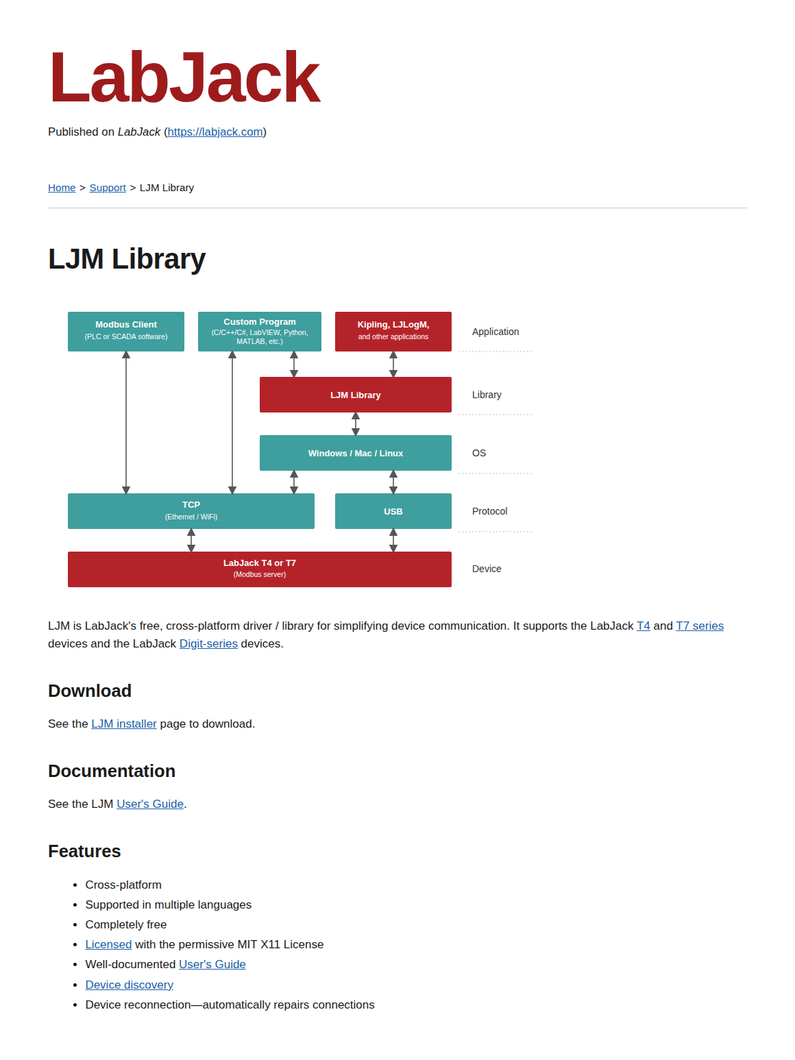LabJack
Published on LabJack (https://labjack.com)
Home>Support>LJM Library
LJM Library
Modbus Client (PLC or SCADA software) Custom Program (C/C++/C#, LabVIEW, Python, MATLAB, etc.) Kipling, LJLogM, and other applications Application LJM Library Library Windows / Mac / Linux OS TCP (Ethernet / WiFi) USB Protocol LabJack T4 or T7 (Modbus server) Device
LJM is LabJack's free, cross-platform driver / library for simplifying device communication. It supports the LabJack T4 and T7 series devices and the LabJack Digit-series devices.
Download
See the LJM installer page to download.
Documentation
See the LJM User's Guide.
Features
Cross-platform
Supported in multiple languages
Completely free
Licensed with the permissive MIT X11 License
Well-documented User's Guide
Device discovery
Device reconnection—automatically repairs connections